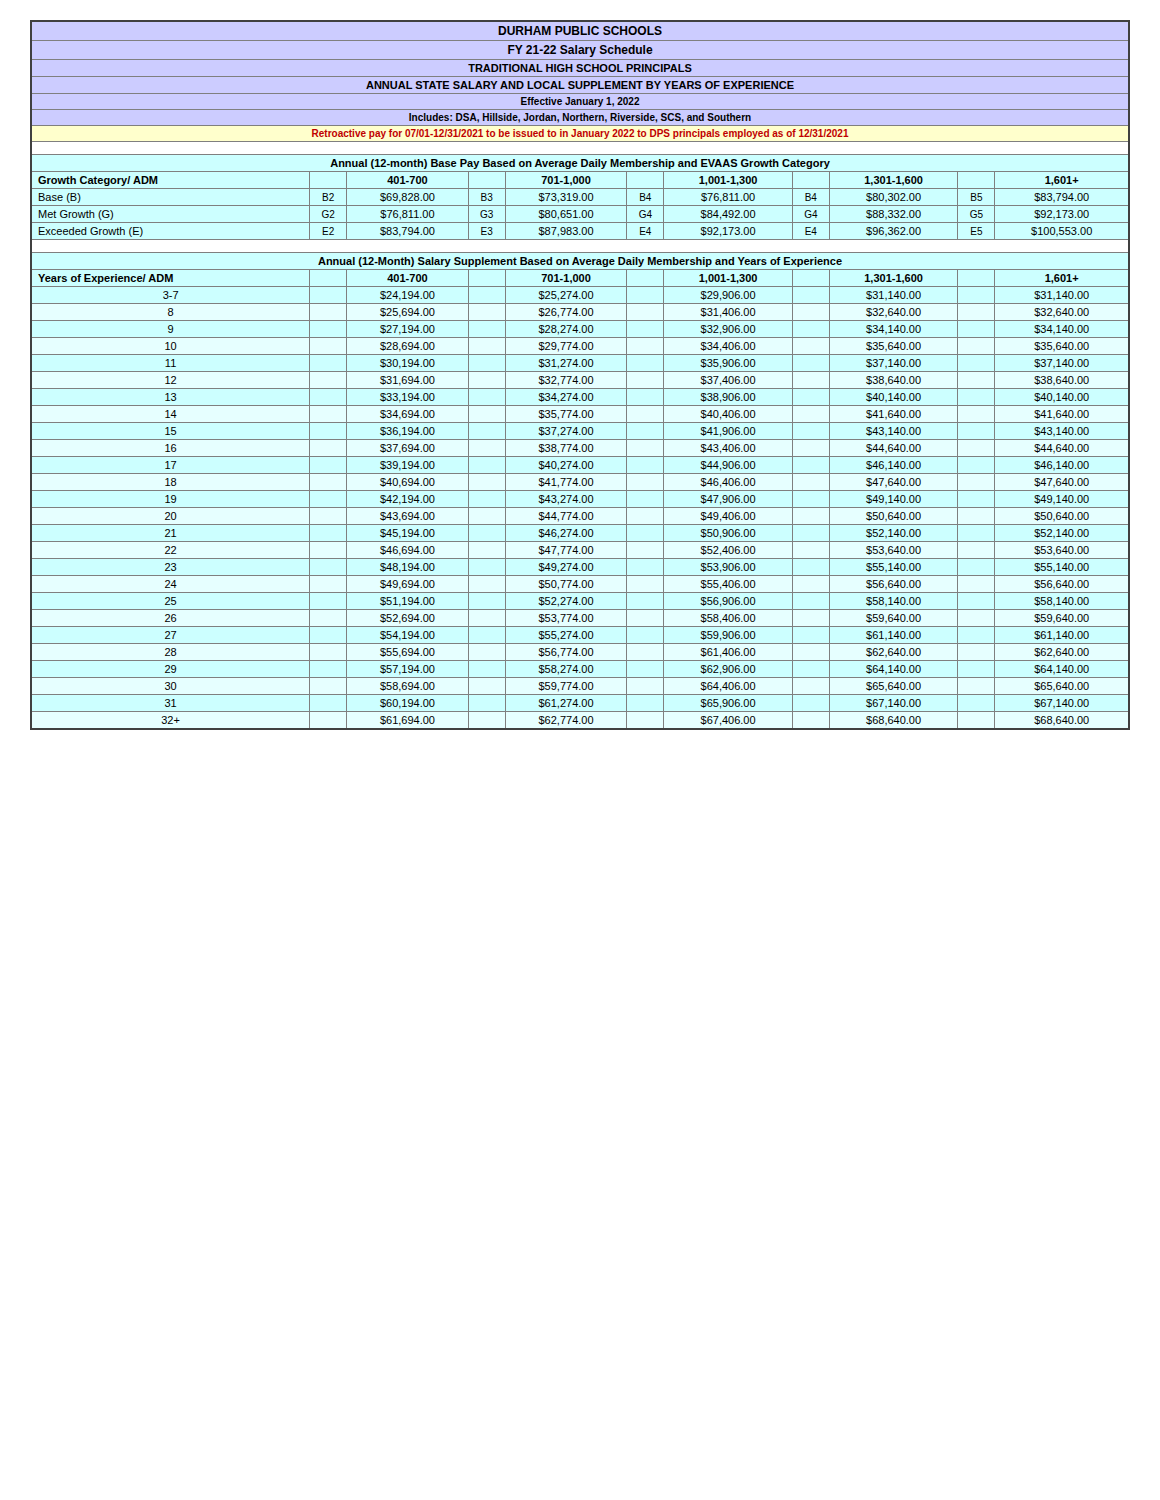| DURHAM PUBLIC SCHOOLS |
| FY 21-22 Salary Schedule |
| TRADITIONAL HIGH SCHOOL PRINCIPALS |
| ANNUAL STATE SALARY AND LOCAL SUPPLEMENT BY YEARS OF EXPERIENCE |
| Effective January 1, 2022 |
| Includes: DSA, Hillside, Jordan, Northern, Riverside, SCS, and Southern |
| Retroactive pay for 07/01-12/31/2021 to be issued to in January 2022 to DPS principals employed as of 12/31/2021 |
| Annual (12-month) Base Pay Based on Average Daily Membership and EVAAS Growth Category |
| Growth Category/ ADM | | 401-700 | | 701-1,000 | | 1,001-1,300 | | 1,301-1,600 | | 1,601+ |
| Base (B) | B2 | $69,828.00 | B3 | $73,319.00 | B4 | $76,811.00 | B4 | $80,302.00 | B5 | $83,794.00 |
| Met Growth (G) | G2 | $76,811.00 | G3 | $80,651.00 | G4 | $84,492.00 | G4 | $88,332.00 | G5 | $92,173.00 |
| Exceeded Growth (E) | E2 | $83,794.00 | E3 | $87,983.00 | E4 | $92,173.00 | E4 | $96,362.00 | E5 | $100,553.00 |
| Annual (12-Month) Salary Supplement Based on Average Daily Membership and Years of Experience |
| Years of Experience/ ADM | | 401-700 | | 701-1,000 | | 1,001-1,300 | | 1,301-1,600 | | 1,601+ |
| 3-7 | | $24,194.00 | | $25,274.00 | | $29,906.00 | | $31,140.00 | | $31,140.00 |
| 8 | | $25,694.00 | | $26,774.00 | | $31,406.00 | | $32,640.00 | | $32,640.00 |
| 9 | | $27,194.00 | | $28,274.00 | | $32,906.00 | | $34,140.00 | | $34,140.00 |
| 10 | | $28,694.00 | | $29,774.00 | | $34,406.00 | | $35,640.00 | | $35,640.00 |
| 11 | | $30,194.00 | | $31,274.00 | | $35,906.00 | | $37,140.00 | | $37,140.00 |
| 12 | | $31,694.00 | | $32,774.00 | | $37,406.00 | | $38,640.00 | | $38,640.00 |
| 13 | | $33,194.00 | | $34,274.00 | | $38,906.00 | | $40,140.00 | | $40,140.00 |
| 14 | | $34,694.00 | | $35,774.00 | | $40,406.00 | | $41,640.00 | | $41,640.00 |
| 15 | | $36,194.00 | | $37,274.00 | | $41,906.00 | | $43,140.00 | | $43,140.00 |
| 16 | | $37,694.00 | | $38,774.00 | | $43,406.00 | | $44,640.00 | | $44,640.00 |
| 17 | | $39,194.00 | | $40,274.00 | | $44,906.00 | | $46,140.00 | | $46,140.00 |
| 18 | | $40,694.00 | | $41,774.00 | | $46,406.00 | | $47,640.00 | | $47,640.00 |
| 19 | | $42,194.00 | | $43,274.00 | | $47,906.00 | | $49,140.00 | | $49,140.00 |
| 20 | | $43,694.00 | | $44,774.00 | | $49,406.00 | | $50,640.00 | | $50,640.00 |
| 21 | | $45,194.00 | | $46,274.00 | | $50,906.00 | | $52,140.00 | | $52,140.00 |
| 22 | | $46,694.00 | | $47,774.00 | | $52,406.00 | | $53,640.00 | | $53,640.00 |
| 23 | | $48,194.00 | | $49,274.00 | | $53,906.00 | | $55,140.00 | | $55,140.00 |
| 24 | | $49,694.00 | | $50,774.00 | | $55,406.00 | | $56,640.00 | | $56,640.00 |
| 25 | | $51,194.00 | | $52,274.00 | | $56,906.00 | | $58,140.00 | | $58,140.00 |
| 26 | | $52,694.00 | | $53,774.00 | | $58,406.00 | | $59,640.00 | | $59,640.00 |
| 27 | | $54,194.00 | | $55,274.00 | | $59,906.00 | | $61,140.00 | | $61,140.00 |
| 28 | | $55,694.00 | | $56,774.00 | | $61,406.00 | | $62,640.00 | | $62,640.00 |
| 29 | | $57,194.00 | | $58,274.00 | | $62,906.00 | | $64,140.00 | | $64,140.00 |
| 30 | | $58,694.00 | | $59,774.00 | | $64,406.00 | | $65,640.00 | | $65,640.00 |
| 31 | | $60,194.00 | | $61,274.00 | | $65,906.00 | | $67,140.00 | | $67,140.00 |
| 32+ | | $61,694.00 | | $62,774.00 | | $67,406.00 | | $68,640.00 | | $68,640.00 |